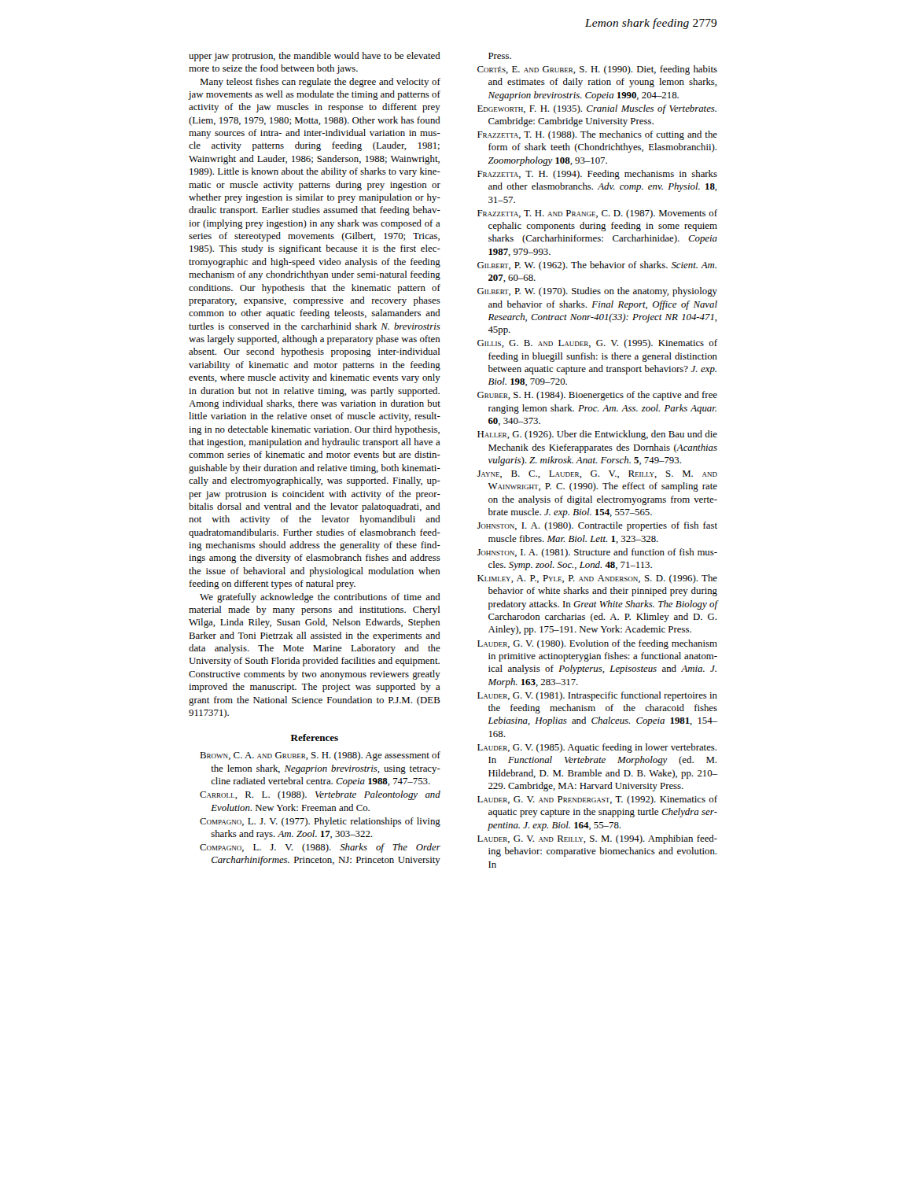Lemon shark feeding 2779
upper jaw protrusion, the mandible would have to be elevated more to seize the food between both jaws.
Many teleost fishes can regulate the degree and velocity of jaw movements as well as modulate the timing and patterns of activity of the jaw muscles in response to different prey (Liem, 1978, 1979, 1980; Motta, 1988). Other work has found many sources of intra- and inter-individual variation in muscle activity patterns during feeding (Lauder, 1981; Wainwright and Lauder, 1986; Sanderson, 1988; Wainwright, 1989). Little is known about the ability of sharks to vary kinematic or muscle activity patterns during prey ingestion or whether prey ingestion is similar to prey manipulation or hydraulic transport. Earlier studies assumed that feeding behavior (implying prey ingestion) in any shark was composed of a series of stereotyped movements (Gilbert, 1970; Tricas, 1985). This study is significant because it is the first electromyographic and high-speed video analysis of the feeding mechanism of any chondrichthyan under semi-natural feeding conditions. Our hypothesis that the kinematic pattern of preparatory, expansive, compressive and recovery phases common to other aquatic feeding teleosts, salamanders and turtles is conserved in the carcharhinid shark N. brevirostris was largely supported, although a preparatory phase was often absent. Our second hypothesis proposing inter-individual variability of kinematic and motor patterns in the feeding events, where muscle activity and kinematic events vary only in duration but not in relative timing, was partly supported. Among individual sharks, there was variation in duration but little variation in the relative onset of muscle activity, resulting in no detectable kinematic variation. Our third hypothesis, that ingestion, manipulation and hydraulic transport all have a common series of kinematic and motor events but are distinguishable by their duration and relative timing, both kinematically and electromyographically, was supported. Finally, upper jaw protrusion is coincident with activity of the preorbitalis dorsal and ventral and the levator palatoquadrati, and not with activity of the levator hyomandibuli and quadratomandibularis. Further studies of elasmobranch feeding mechanisms should address the generality of these findings among the diversity of elasmobranch fishes and address the issue of behavioral and physiological modulation when feeding on different types of natural prey.
We gratefully acknowledge the contributions of time and material made by many persons and institutions. Cheryl Wilga, Linda Riley, Susan Gold, Nelson Edwards, Stephen Barker and Toni Pietrzak all assisted in the experiments and data analysis. The Mote Marine Laboratory and the University of South Florida provided facilities and equipment. Constructive comments by two anonymous reviewers greatly improved the manuscript. The project was supported by a grant from the National Science Foundation to P.J.M. (DEB 9117371).
References
Brown, C. A. and Gruber, S. H. (1988). Age assessment of the lemon shark, Negaprion brevirostris, using tetracycline radiated vertebral centra. Copeia 1988, 747–753.
Carroll, R. L. (1988). Vertebrate Paleontology and Evolution. New York: Freeman and Co.
Compagno, L. J. V. (1977). Phyletic relationships of living sharks and rays. Am. Zool. 17, 303–322.
Compagno, L. J. V. (1988). Sharks of The Order Carcharhiniformes. Princeton, NJ: Princeton University Press.
Cortés, E. and Gruber, S. H. (1990). Diet, feeding habits and estimates of daily ration of young lemon sharks, Negaprion brevirostris. Copeia 1990, 204–218.
Edgeworth, F. H. (1935). Cranial Muscles of Vertebrates. Cambridge: Cambridge University Press.
Frazzetta, T. H. (1988). The mechanics of cutting and the form of shark teeth (Chondrichthyes, Elasmobranchii). Zoomorphology 108, 93–107.
Frazzetta, T. H. (1994). Feeding mechanisms in sharks and other elasmobranchs. Adv. comp. env. Physiol. 18, 31–57.
Frazzetta, T. H. and Prange, C. D. (1987). Movements of cephalic components during feeding in some requiem sharks (Carcharhiniformes: Carcharhinidae). Copeia 1987, 979–993.
Gilbert, P. W. (1962). The behavior of sharks. Scient. Am. 207, 60–68.
Gilbert, P. W. (1970). Studies on the anatomy, physiology and behavior of sharks. Final Report, Office of Naval Research, Contract Nonr-401(33): Project NR 104-471, 45pp.
Gillis, G. B. and Lauder, G. V. (1995). Kinematics of feeding in bluegill sunfish: is there a general distinction between aquatic capture and transport behaviors? J. exp. Biol. 198, 709–720.
Gruber, S. H. (1984). Bioenergetics of the captive and free ranging lemon shark. Proc. Am. Ass. zool. Parks Aquar. 60, 340–373.
Haller, G. (1926). Uber die Entwicklung, den Bau und die Mechanik des Kieferapparates des Dornhais (Acanthias vulgaris). Z. mikrosk. Anat. Forsch. 5, 749–793.
Jayne, B. C., Lauder, G. V., Reilly, S. M. and Wainwright, P. C. (1990). The effect of sampling rate on the analysis of digital electromyograms from vertebrate muscle. J. exp. Biol. 154, 557–565.
Johnston, I. A. (1980). Contractile properties of fish fast muscle fibres. Mar. Biol. Lett. 1, 323–328.
Johnston, I. A. (1981). Structure and function of fish muscles. Symp. zool. Soc., Lond. 48, 71–113.
Klimley, A. P., Pyle, P. and Anderson, S. D. (1996). The behavior of white sharks and their pinniped prey during predatory attacks. In Great White Sharks. The Biology of Carcharodon carcharias (ed. A. P. Klimley and D. G. Ainley), pp. 175–191. New York: Academic Press.
Lauder, G. V. (1980). Evolution of the feeding mechanism in primitive actinopterygian fishes: a functional anatomical analysis of Polypterus, Lepisosteus and Amia. J. Morph. 163, 283–317.
Lauder, G. V. (1981). Intraspecific functional repertoires in the feeding mechanism of the characoid fishes Lebiasina, Hoplias and Chalceus. Copeia 1981, 154–168.
Lauder, G. V. (1985). Aquatic feeding in lower vertebrates. In Functional Vertebrate Morphology (ed. M. Hildebrand, D. M. Bramble and D. B. Wake), pp. 210–229. Cambridge, MA: Harvard University Press.
Lauder, G. V. and Prendergast, T. (1992). Kinematics of aquatic prey capture in the snapping turtle Chelydra serpentina. J. exp. Biol. 164, 55–78.
Lauder, G. V. and Reilly, S. M. (1994). Amphibian feeding behavior: comparative biomechanics and evolution. In